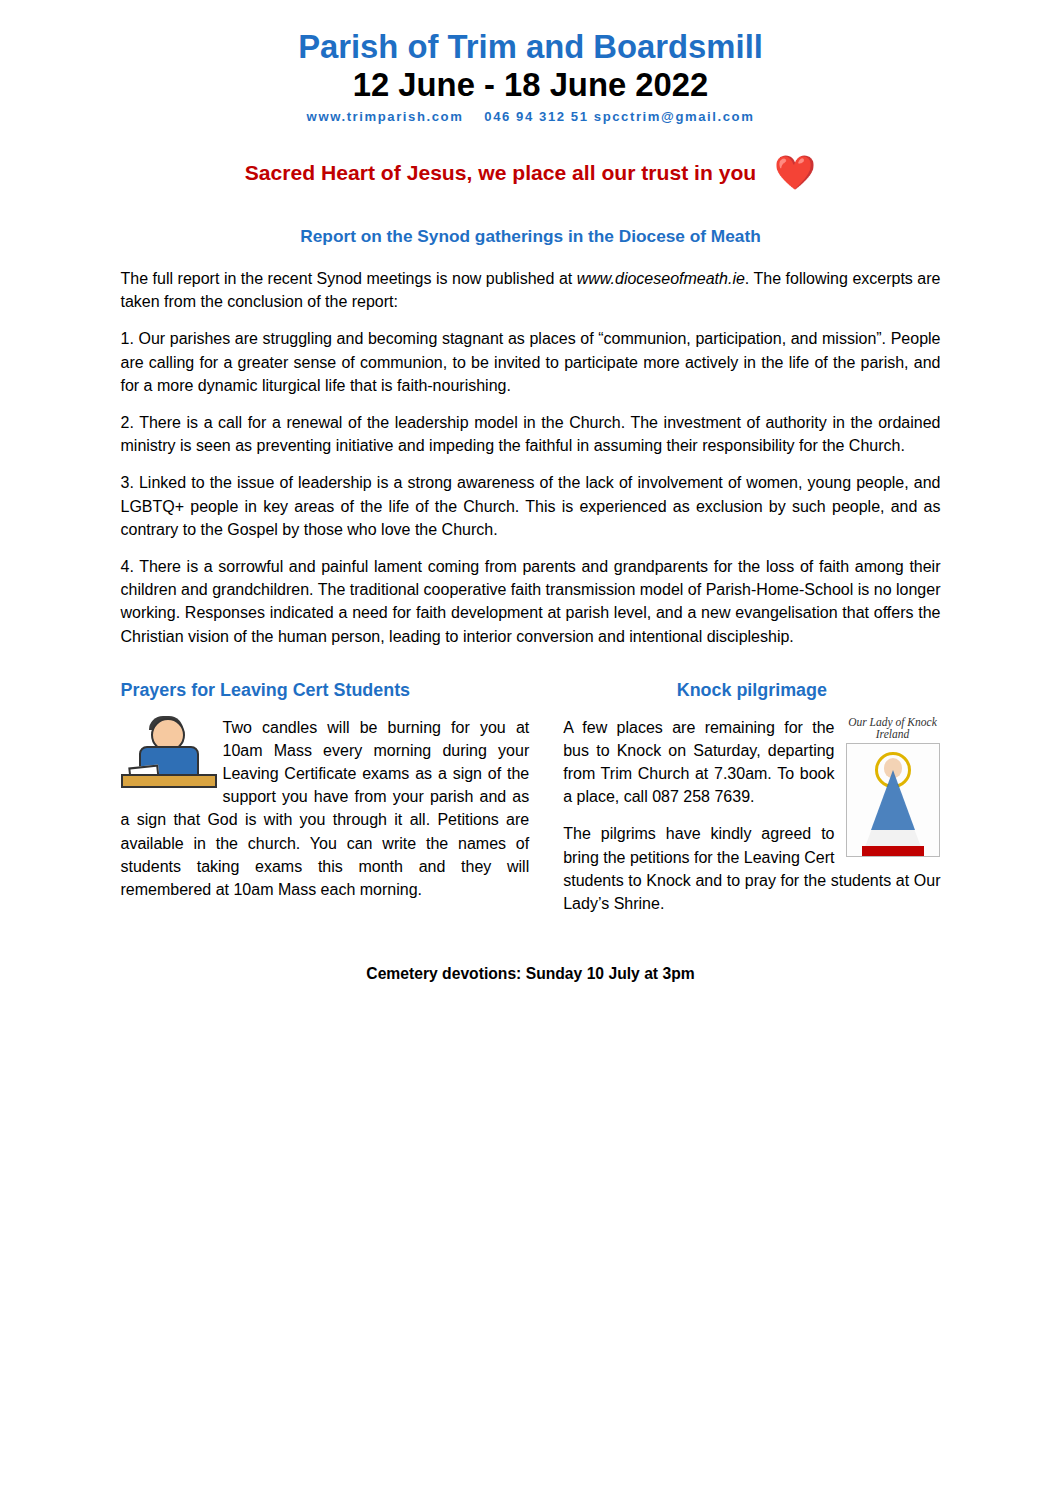Parish of Trim and Boardsmill
12 June - 18 June 2022
www.trimparish.com 046 94 312 51 spcctrim@gmail.com
Sacred Heart of Jesus, we place all our trust in you
❤️
Report on the Synod gatherings in the Diocese of Meath
The full report in the recent Synod meetings is now published at www.dioceseofmeath.ie. The following excerpts are taken from the conclusion of the report:
1. Our parishes are struggling and becoming stagnant as places of “communion, participation, and mission”. People are calling for a greater sense of communion, to be invited to participate more actively in the life of the parish, and for a more dynamic liturgical life that is faith-nourishing.
2. There is a call for a renewal of the leadership model in the Church. The investment of authority in the ordained ministry is seen as preventing initiative and impeding the faithful in assuming their responsibility for the Church.
3. Linked to the issue of leadership is a strong awareness of the lack of involvement of women, young people, and LGBTQ+ people in key areas of the life of the Church. This is experienced as exclusion by such people, and as contrary to the Gospel by those who love the Church.
4. There is a sorrowful and painful lament coming from parents and grandparents for the loss of faith among their children and grandchildren. The traditional cooperative faith transmission model of Parish-Home-School is no longer working. Responses indicated a need for faith development at parish level, and a new evangelisation that offers the Christian vision of the human person, leading to interior conversion and intentional discipleship.
Prayers for Leaving Cert Students
Two candles will be burning for you at 10am Mass every morning during your Leaving Certificate exams as a sign of the support you have from your parish and as a sign that God is with you through it all. Petitions are available in the church. You can write the names of students taking exams this month and they will remembered at 10am Mass each morning.
Knock pilgrimage
Our Lady of Knock
Ireland
A few places are remaining for the bus to Knock on Saturday, departing from Trim Church at 7.30am. To book a place, call 087 258 7639.
The pilgrims have kindly agreed to bring the petitions for the Leaving Cert students to Knock and to pray for the students at Our Lady’s Shrine.
Cemetery devotions: Sunday 10 July at 3pm